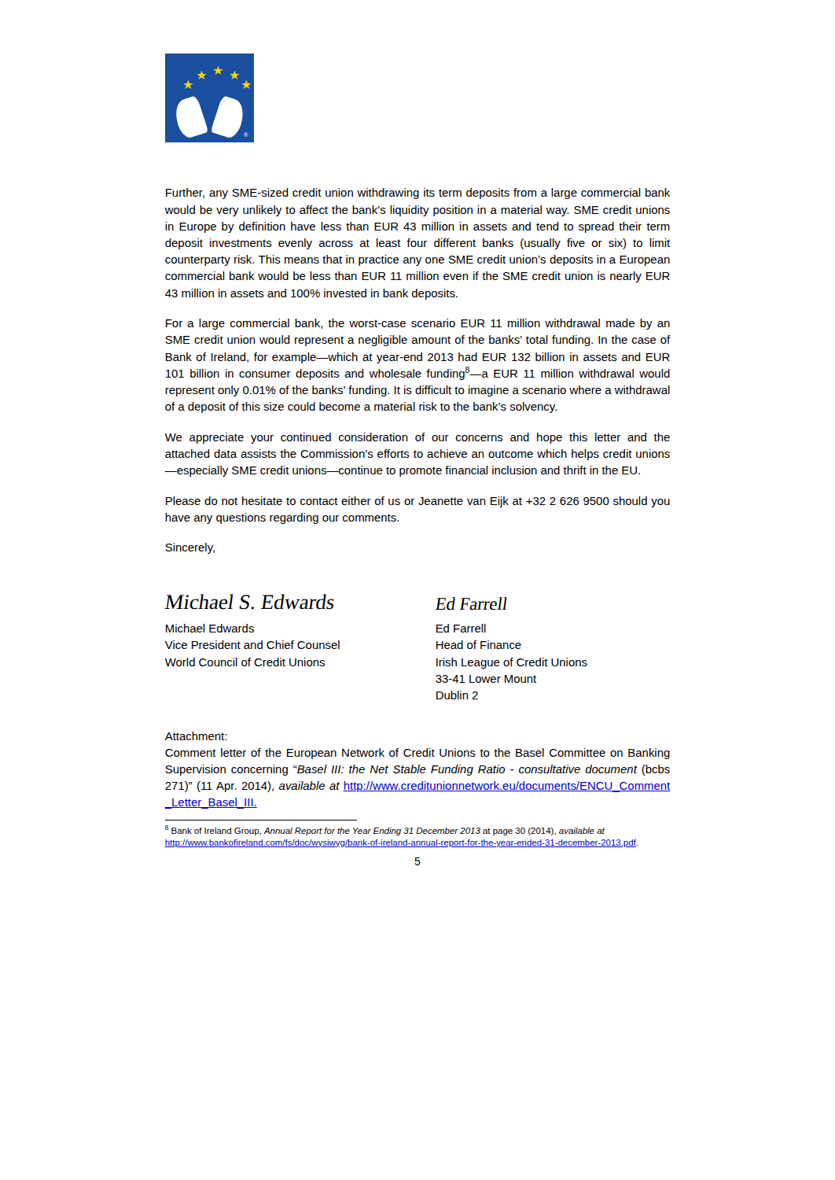★ ★ ★ ★ ★
®
Further, any SME-sized credit union withdrawing its term deposits from a large commercial bank would be very unlikely to affect the bank’s liquidity position in a material way. SME credit unions in Europe by definition have less than EUR 43 million in assets and tend to spread their term deposit investments evenly across at least four different banks (usually five or six) to limit counterparty risk. This means that in practice any one SME credit union’s deposits in a European commercial bank would be less than EUR 11 million even if the SME credit union is nearly EUR 43 million in assets and 100% invested in bank deposits.
For a large commercial bank, the worst-case scenario EUR 11 million withdrawal made by an SME credit union would represent a negligible amount of the banks’ total funding. In the case of Bank of Ireland, for example—which at year-end 2013 had EUR 132 billion in assets and EUR 101 billion in consumer deposits and wholesale funding8—a EUR 11 million withdrawal would represent only 0.01% of the banks’ funding. It is difficult to imagine a scenario where a withdrawal of a deposit of this size could become a material risk to the bank’s solvency.
We appreciate your continued consideration of our concerns and hope this letter and the attached data assists the Commission’s efforts to achieve an outcome which helps credit unions—especially SME credit unions—continue to promote financial inclusion and thrift in the EU.
Please do not hesitate to contact either of us or Jeanette van Eijk at +32 2 626 9500 should you have any questions regarding our comments.
Sincerely,
Michael S. Edwards
Michael Edwards
Vice President and Chief Counsel
World Council of Credit Unions
Ed Farrell
Ed Farrell
Head of Finance
Irish League of Credit Unions
33-41 Lower Mount
Dublin 2
Attachment:
Comment letter of the European Network of Credit Unions to the Basel Committee on Banking Supervision concerning “Basel III: the Net Stable Funding Ratio - consultative document (bcbs 271)” (11 Apr. 2014), available at http://www.creditunionnetwork.eu/documents/ENCU_Comment_Letter_Basel_III.
8 Bank of Ireland Group, Annual Report for the Year Ending 31 December 2013 at page 30 (2014), available at
http://www.bankofireland.com/fs/doc/wysiwyg/bank-of-ireland-annual-report-for-the-year-ended-31-december-2013.pdf.
5